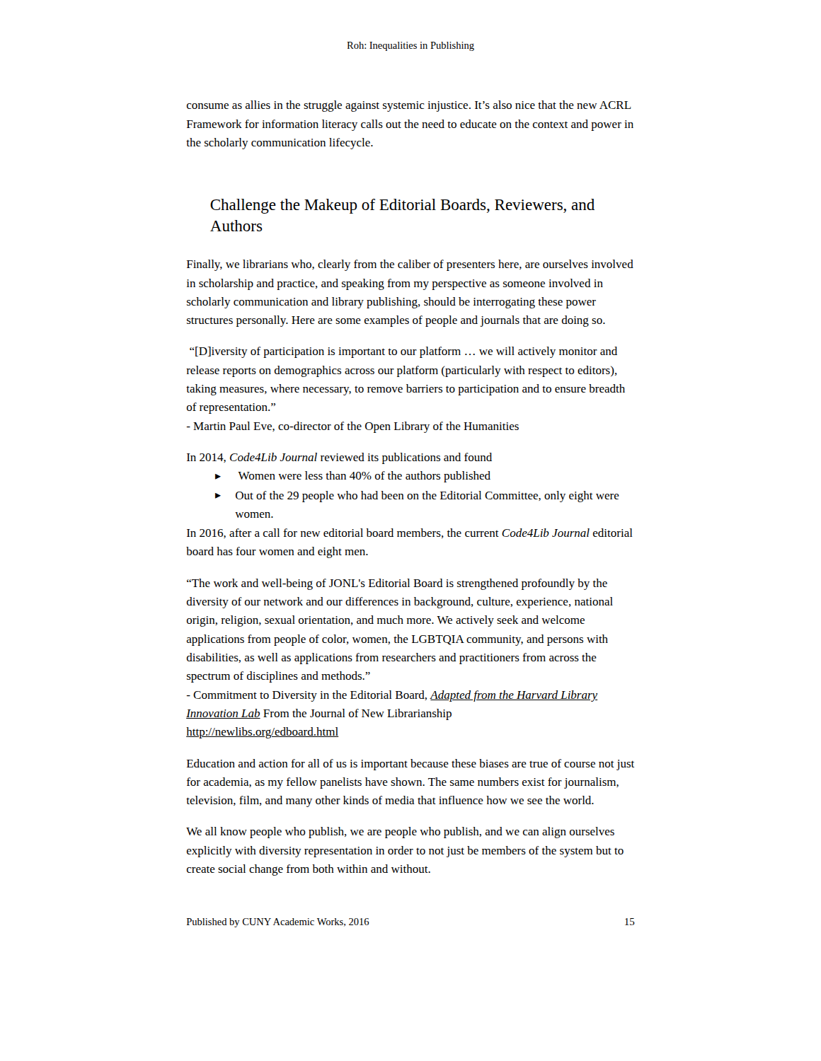Roh: Inequalities in Publishing
consume as allies in the struggle against systemic injustice. It’s also nice that the new ACRL Framework for information literacy calls out the need to educate on the context and power in the scholarly communication lifecycle.
Challenge the Makeup of Editorial Boards, Reviewers, and Authors
Finally, we librarians who, clearly from the caliber of presenters here, are ourselves involved in scholarship and practice, and speaking from my perspective as someone involved in scholarly communication and library publishing, should be interrogating these power structures personally. Here are some examples of people and journals that are doing so.
“[D]iversity of participation is important to our platform … we will actively monitor and release reports on demographics across our platform (particularly with respect to editors), taking measures, where necessary, to remove barriers to participation and to ensure breadth of representation.”
- Martin Paul Eve, co-director of the Open Library of the Humanities
In 2014, Code4Lib Journal reviewed its publications and found
Women were less than 40% of the authors published
Out of the 29 people who had been on the Editorial Committee, only eight were women.
In 2016, after a call for new editorial board members, the current Code4Lib Journal editorial board has four women and eight men.
“The work and well-being of JONL's Editorial Board is strengthened profoundly by the diversity of our network and our differences in background, culture, experience, national origin, religion, sexual orientation, and much more. We actively seek and welcome applications from people of color, women, the LGBTQIA community, and persons with disabilities, as well as applications from researchers and practitioners from across the spectrum of disciplines and methods.”
- Commitment to Diversity in the Editorial Board, Adapted from the Harvard Library Innovation Lab From the Journal of New Librarianship
http://newlibs.org/edboard.html
Education and action for all of us is important because these biases are true of course not just for academia, as my fellow panelists have shown. The same numbers exist for journalism, television, film, and many other kinds of media that influence how we see the world.
We all know people who publish, we are people who publish, and we can align ourselves explicitly with diversity representation in order to not just be members of the system but to create social change from both within and without.
Published by CUNY Academic Works, 2016 15